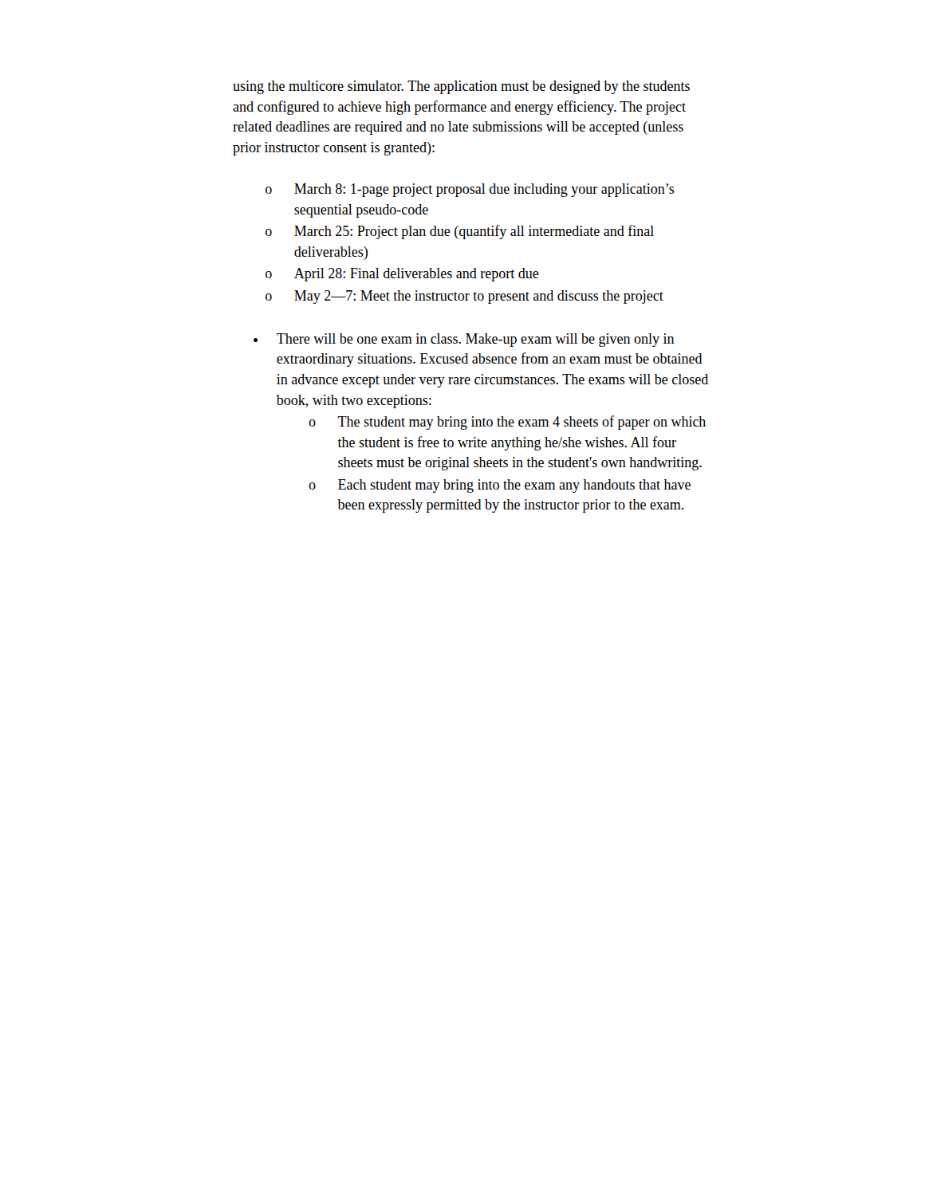using the multicore simulator. The application must be designed by the students and configured to achieve high performance and energy efficiency. The project related deadlines are required and no late submissions will be accepted (unless prior instructor consent is granted):
March 8: 1-page project proposal due including your application’s sequential pseudo-code
March 25: Project plan due (quantify all intermediate and final deliverables)
April 28: Final deliverables and report due
May 2—7: Meet the instructor to present and discuss the project
There will be one exam in class. Make-up exam will be given only in extraordinary situations. Excused absence from an exam must be obtained in advance except under very rare circumstances. The exams will be closed book, with two exceptions:
The student may bring into the exam 4 sheets of paper on which the student is free to write anything he/she wishes. All four sheets must be original sheets in the student's own handwriting.
Each student may bring into the exam any handouts that have been expressly permitted by the instructor prior to the exam.